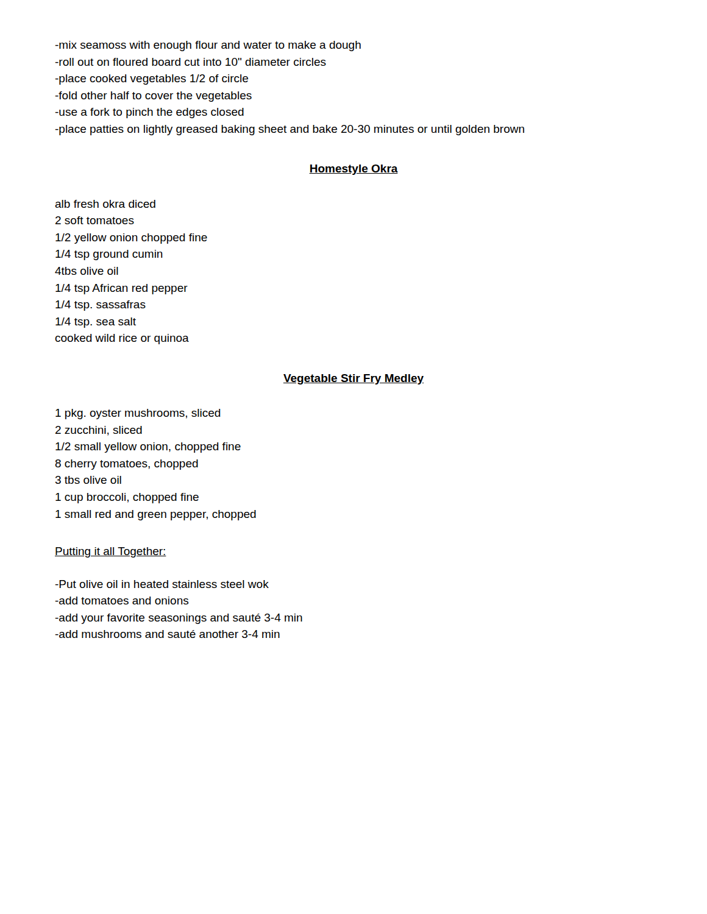-mix seamoss with enough flour and water to make a dough
-roll out on floured board cut into 10" diameter circles
-place cooked vegetables 1/2 of circle
-fold other half to cover the vegetables
-use a fork to pinch the edges closed
-place patties on lightly greased baking sheet and bake 20-30 minutes or until golden brown
Homestyle Okra
alb fresh okra diced
2 soft tomatoes
1/2 yellow onion chopped fine
1/4 tsp ground cumin
4tbs olive oil
1/4 tsp African red pepper
1/4 tsp. sassafras
1/4 tsp. sea salt
cooked wild rice or quinoa
Vegetable Stir Fry Medley
1 pkg. oyster mushrooms, sliced
2 zucchini, sliced
1/2 small yellow onion, chopped fine
8 cherry tomatoes, chopped
3 tbs olive oil
1 cup broccoli, chopped fine
1 small red and green pepper, chopped
Putting it all Together:
-Put olive oil in heated stainless steel wok
-add tomatoes and onions
-add your favorite seasonings and sauté 3-4 min
-add mushrooms and sauté another 3-4 min